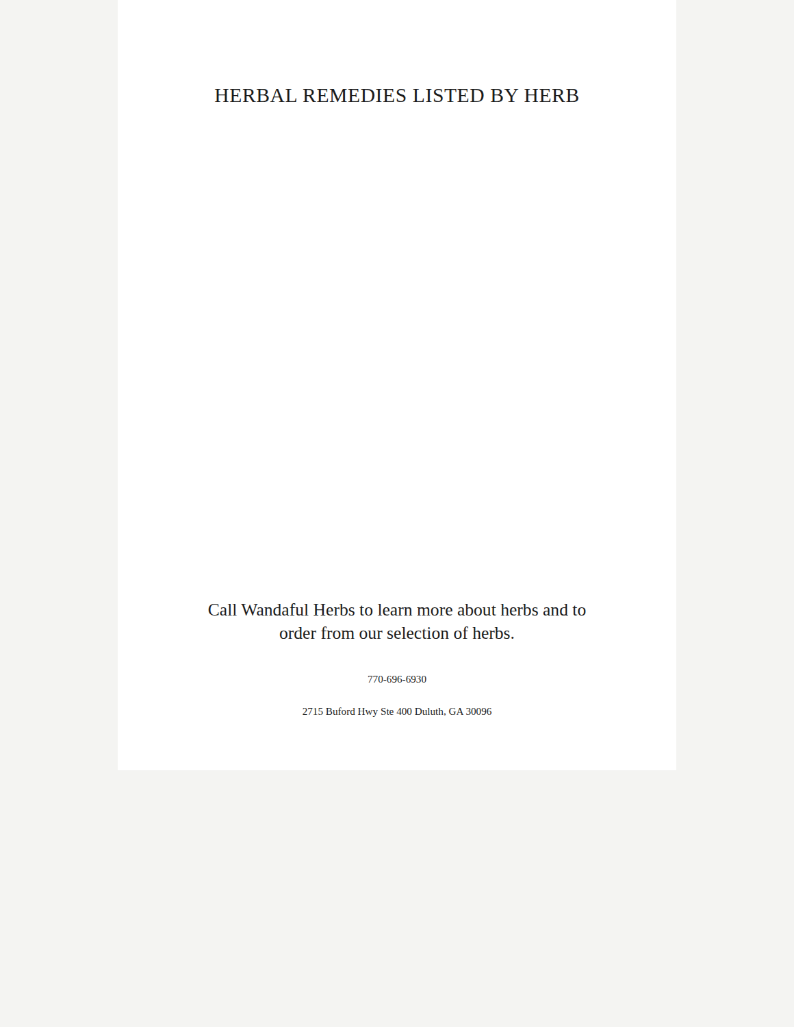HERBAL REMEDIES LISTED BY HERB
Call Wandaful Herbs to learn more about herbs and to order from our selection of herbs.
770-696-6930
2715 Buford Hwy Ste 400 Duluth, GA 30096